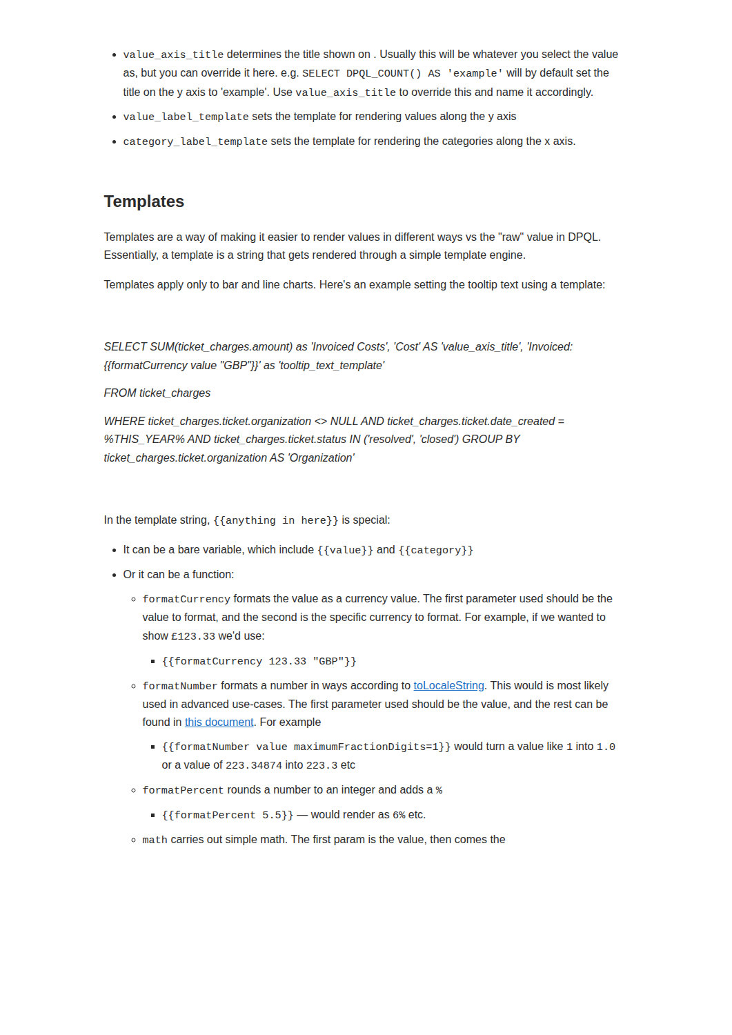value_axis_title determines the title shown on . Usually this will be whatever you select the value as, but you can override it here. e.g. SELECT DPQL_COUNT() AS 'example' will by default set the title on the y axis to 'example'. Use value_axis_title to override this and name it accordingly.
value_label_template sets the template for rendering values along the y axis
category_label_template sets the template for rendering the categories along the x axis.
Templates
Templates are a way of making it easier to render values in different ways vs the "raw" value in DPQL. Essentially, a template is a string that gets rendered through a simple template engine.
Templates apply only to bar and line charts. Here's an example setting the tooltip text using a template:
SELECT SUM(ticket_charges.amount) as 'Invoiced Costs', 'Cost' AS 'value_axis_title', 'Invoiced: {{formatCurrency value "GBP"}}' as 'tooltip_text_template'
FROM ticket_charges
WHERE ticket_charges.ticket.organization <> NULL AND ticket_charges.ticket.date_created = %THIS_YEAR% AND ticket_charges.ticket.status IN ('resolved', 'closed') GROUP BY ticket_charges.ticket.organization AS 'Organization'
In the template string, {{anything in here}} is special:
It can be a bare variable, which include {{value}} and {{category}}
Or it can be a function:
formatCurrency formats the value as a currency value. The first parameter used should be the value to format, and the second is the specific currency to format. For example, if we wanted to show £123.33 we'd use:
{{formatCurrency 123.33 "GBP"}}
formatNumber formats a number in ways according to toLocaleString. This would is most likely used in advanced use-cases. The first parameter used should be the value, and the rest can be found in this document. For example
{{formatNumber value maximumFractionDigits=1}} would turn a value like 1 into 1.0 or a value of 223.34874 into 223.3 etc
formatPercent rounds a number to an integer and adds a %
{{formatPercent 5.5}} — would render as 6% etc.
math carries out simple math. The first param is the value, then comes the